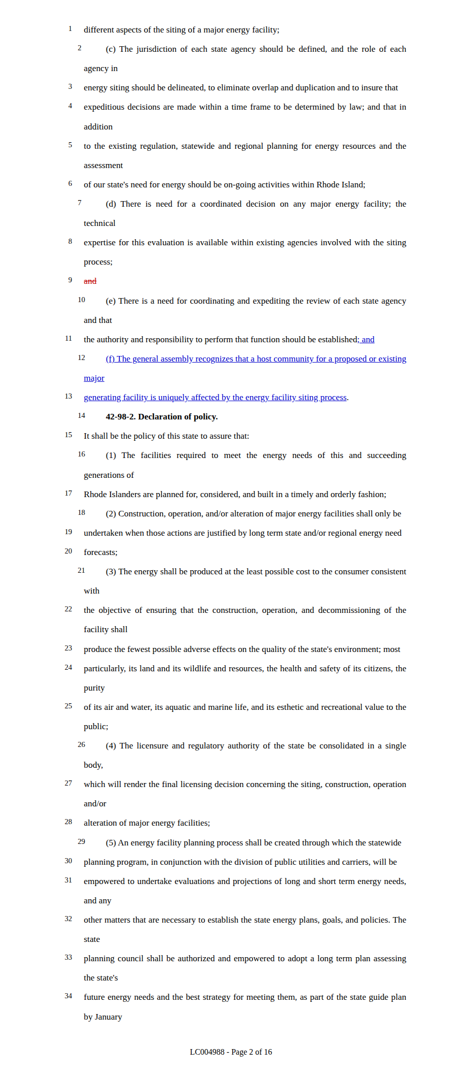different aspects of the siting of a major energy facility;
(c) The jurisdiction of each state agency should be defined, and the role of each agency in
energy siting should be delineated, to eliminate overlap and duplication and to insure that
expeditious decisions are made within a time frame to be determined by law; and that in addition
to the existing regulation, statewide and regional planning for energy resources and the assessment
of our state's need for energy should be on-going activities within Rhode Island;
(d) There is need for a coordinated decision on any major energy facility; the technical
expertise for this evaluation is available within existing agencies involved with the siting process;
and
(e) There is a need for coordinating and expediting the review of each state agency and that
the authority and responsibility to perform that function should be established; and
(f) The general assembly recognizes that a host community for a proposed or existing major
generating facility is uniquely affected by the energy facility siting process.
42-98-2. Declaration of policy.
It shall be the policy of this state to assure that:
(1) The facilities required to meet the energy needs of this and succeeding generations of
Rhode Islanders are planned for, considered, and built in a timely and orderly fashion;
(2) Construction, operation, and/or alteration of major energy facilities shall only be
undertaken when those actions are justified by long term state and/or regional energy need
forecasts;
(3) The energy shall be produced at the least possible cost to the consumer consistent with
the objective of ensuring that the construction, operation, and decommissioning of the facility shall
produce the fewest possible adverse effects on the quality of the state's environment; most
particularly, its land and its wildlife and resources, the health and safety of its citizens, the purity
of its air and water, its aquatic and marine life, and its esthetic and recreational value to the public;
(4) The licensure and regulatory authority of the state be consolidated in a single body,
which will render the final licensing decision concerning the siting, construction, operation and/or
alteration of major energy facilities;
(5) An energy facility planning process shall be created through which the statewide
planning program, in conjunction with the division of public utilities and carriers, will be
empowered to undertake evaluations and projections of long and short term energy needs, and any
other matters that are necessary to establish the state energy plans, goals, and policies. The state
planning council shall be authorized and empowered to adopt a long term plan assessing the state's
future energy needs and the best strategy for meeting them, as part of the state guide plan by January
LC004988 - Page 2 of 16